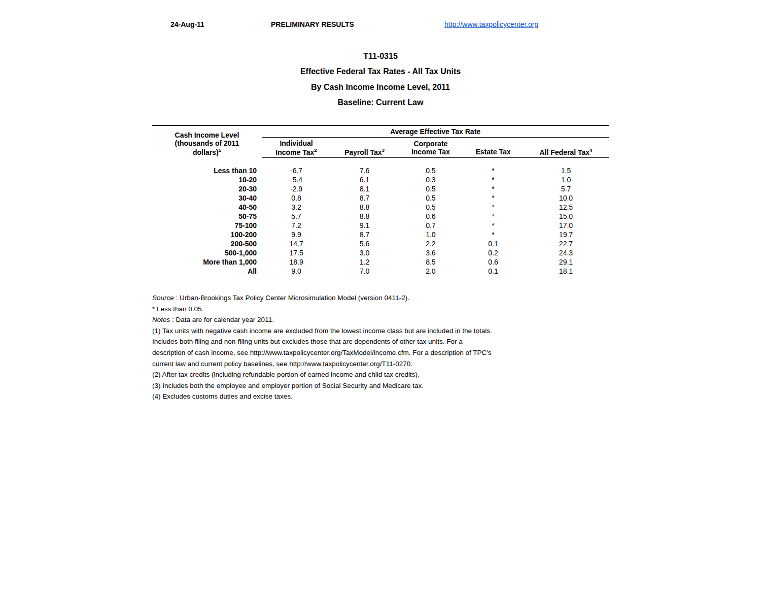24-Aug-11
PRELIMINARY RESULTS
http://www.taxpolicycenter.org
T11-0315
Effective Federal Tax Rates - All Tax Units
By Cash Income Income Level, 2011
Baseline: Current Law
| Cash Income Level (thousands of 2011 dollars) 1 | Average Effective Tax Rate |
| --- | --- |
| Individual Income Tax 2 | Payroll Tax 3 | Corporate Income Tax | Estate Tax | All Federal Tax 4 |
| Less than 10 | -6.7 | 7.6 | 0.5 | * | 1.5 |
| 10-20 | -5.4 | 6.1 | 0.3 | * | 1.0 |
| 20-30 | -2.9 | 8.1 | 0.5 | * | 5.7 |
| 30-40 | 0.8 | 8.7 | 0.5 | * | 10.0 |
| 40-50 | 3.2 | 8.8 | 0.5 | * | 12.5 |
| 50-75 | 5.7 | 8.8 | 0.6 | * | 15.0 |
| 75-100 | 7.2 | 9.1 | 0.7 | * | 17.0 |
| 100-200 | 9.9 | 8.7 | 1.0 | * | 19.7 |
| 200-500 | 14.7 | 5.6 | 2.2 | 0.1 | 22.7 |
| 500-1,000 | 17.5 | 3.0 | 3.6 | 0.2 | 24.3 |
| More than 1,000 | 18.9 | 1.2 | 8.5 | 0.6 | 29.1 |
| All | 9.0 | 7.0 | 2.0 | 0.1 | 18.1 |
Source : Urban-Brookings Tax Policy Center Microsimulation Model (version 0411-2).
* Less than 0.05.
Notes : Data are for calendar year 2011.
(1) Tax units with negative cash income are excluded from the lowest income class but are included in the totals.
Includes both filing and non-filing units but excludes those that are dependents of other tax units. For a
description of cash income, see http://www.taxpolicycenter.org/TaxModel/income.cfm. For a description of TPC's
current law and current policy baselines, see http://www.taxpolicycenter.org/T11-0270.
(2) After tax credits (including refundable portion of earned income and child tax credits).
(3) Includes both the employee and employer portion of Social Security and Medicare tax.
(4) Excludes customs duties and excise taxes.